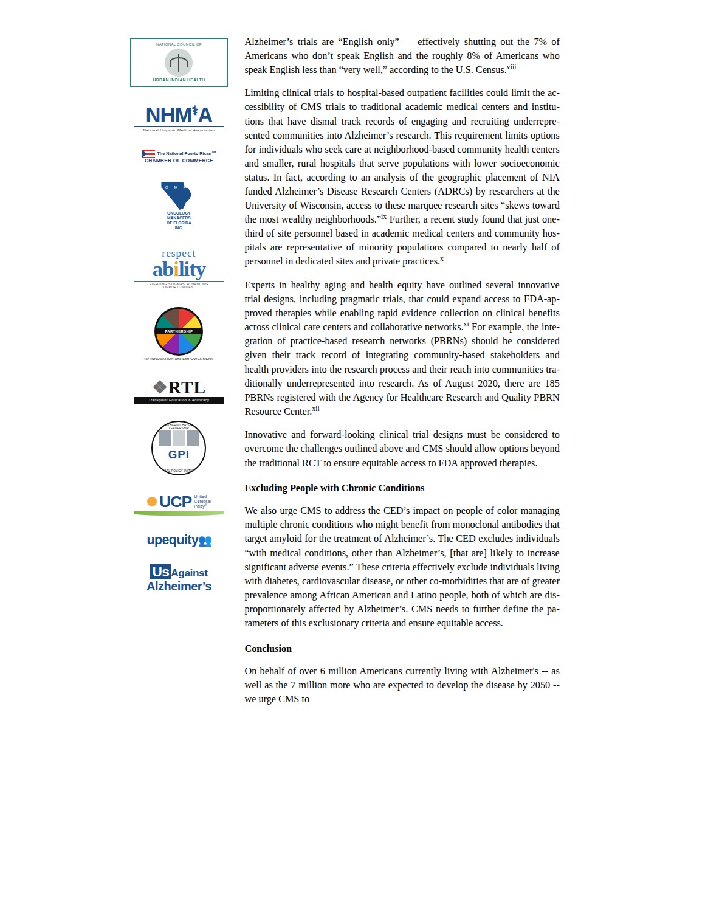NATIONAL COUNCIL OF
URBAN INDIAN HEALTH
NHM⚕A
National Hispanic Medical Association
The National Puerto RicanTM
CHAMBER OF COMMERCE
O M F
ONCOLOGY
MANAGERS
OF FLORIDA
INC.
respect
ability
FIGHTING STIGMAS. ADVANCING OPPORTUNITIES.
PARTNERSHIP
for INNOVATION and EMPOWERMENT
❖RTL
Transplant Education & Advocacy
SOUTHERN CHRISTIAN LEADERSHIP
GPI
GLOBAL POLICY INITIATIVE
UCP United
Cerebral
Palsy®
upequity👥
Us Against Alzheimer’s
Alzheimer’s trials are “English only” — effectively shutting out the 7% of Americans who don’t speak English and the roughly 8% of Americans who speak English less than “very well,” according to the U.S. Census.viii
Limiting clinical trials to hospital-based outpatient facilities could limit the accessibility of CMS trials to traditional academic medical centers and institutions that have dismal track records of engaging and recruiting underrepresented communities into Alzheimer’s research. This requirement limits options for individuals who seek care at neighborhood-based community health centers and smaller, rural hospitals that serve populations with lower socioeconomic status. In fact, according to an analysis of the geographic placement of NIA funded Alzheimer’s Disease Research Centers (ADRCs) by researchers at the University of Wisconsin, access to these marquee research sites “skews toward the most wealthy neighborhoods.”ix Further, a recent study found that just one-third of site personnel based in academic medical centers and community hospitals are representative of minority populations compared to nearly half of personnel in dedicated sites and private practices.x
Experts in healthy aging and health equity have outlined several innovative trial designs, including pragmatic trials, that could expand access to FDA-approved therapies while enabling rapid evidence collection on clinical benefits across clinical care centers and collaborative networks.xi For example, the integration of practice-based research networks (PBRNs) should be considered given their track record of integrating community-based stakeholders and health providers into the research process and their reach into communities traditionally underrepresented into research. As of August 2020, there are 185 PBRNs registered with the Agency for Healthcare Research and Quality PBRN Resource Center.xii
Innovative and forward-looking clinical trial designs must be considered to overcome the challenges outlined above and CMS should allow options beyond the traditional RCT to ensure equitable access to FDA approved therapies.
Excluding People with Chronic Conditions
We also urge CMS to address the CED’s impact on people of color managing multiple chronic conditions who might benefit from monoclonal antibodies that target amyloid for the treatment of Alzheimer’s. The CED excludes individuals “with medical conditions, other than Alzheimer’s, [that are] likely to increase significant adverse events.” These criteria effectively exclude individuals living with diabetes, cardiovascular disease, or other co-morbidities that are of greater prevalence among African American and Latino people, both of which are disproportionately affected by Alzheimer’s. CMS needs to further define the parameters of this exclusionary criteria and ensure equitable access.
Conclusion
On behalf of over 6 million Americans currently living with Alzheimer's -- as well as the 7 million more who are expected to develop the disease by 2050 -- we urge CMS to